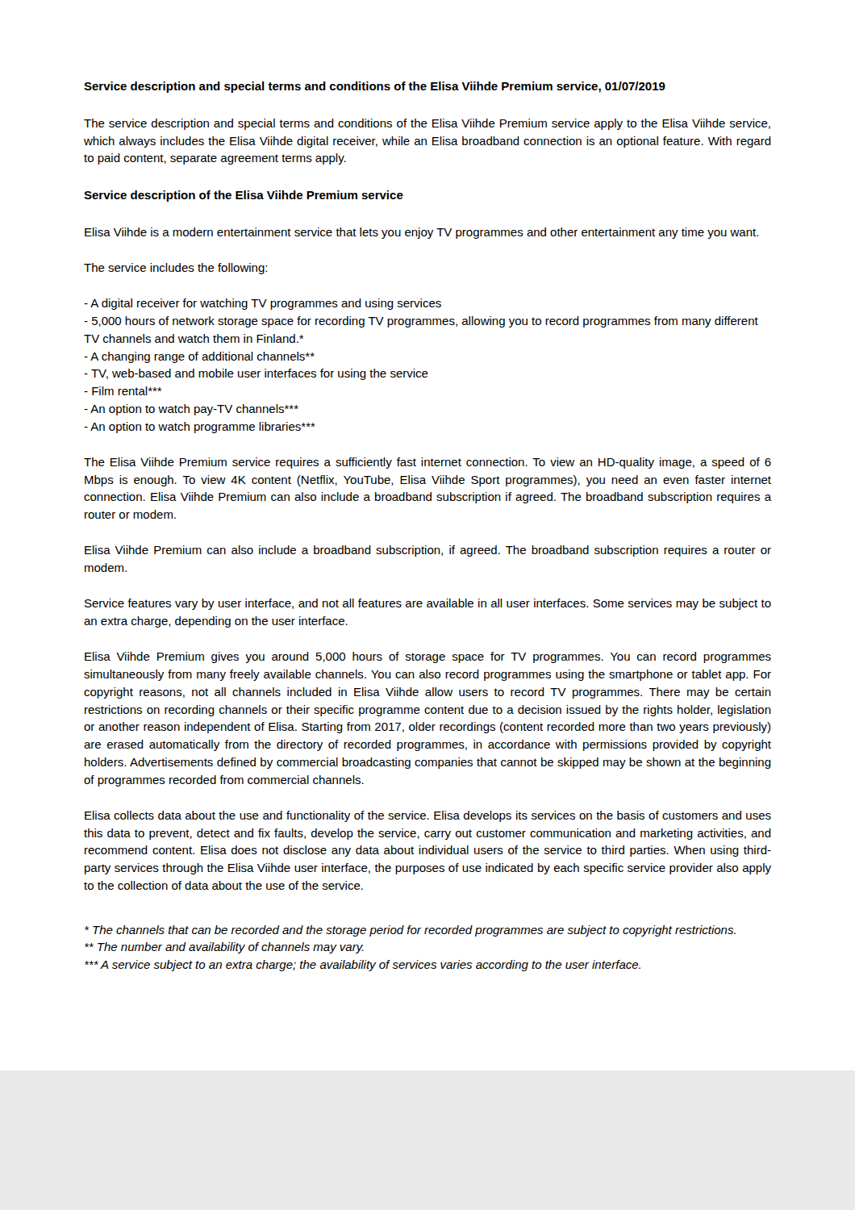Service description and special terms and conditions of the Elisa Viihde Premium service, 01/07/2019
The service description and special terms and conditions of the Elisa Viihde Premium service apply to the Elisa Viihde service, which always includes the Elisa Viihde digital receiver, while an Elisa broadband connection is an optional feature. With regard to paid content, separate agreement terms apply.
Service description of the Elisa Viihde Premium service
Elisa Viihde is a modern entertainment service that lets you enjoy TV programmes and other entertainment any time you want.
The service includes the following:
- A digital receiver for watching TV programmes and using services
- 5,000 hours of network storage space for recording TV programmes, allowing you to record programmes from many different TV channels and watch them in Finland.*
- A changing range of additional channels**
- TV, web-based and mobile user interfaces for using the service
- Film rental***
- An option to watch pay-TV channels***
- An option to watch programme libraries***
The Elisa Viihde Premium service requires a sufficiently fast internet connection. To view an HD-quality image, a speed of 6 Mbps is enough. To view 4K content (Netflix, YouTube, Elisa Viihde Sport programmes), you need an even faster internet connection. Elisa Viihde Premium can also include a broadband subscription if agreed. The broadband subscription requires a router or modem.
Elisa Viihde Premium can also include a broadband subscription, if agreed. The broadband subscription requires a router or modem.
Service features vary by user interface, and not all features are available in all user interfaces. Some services may be subject to an extra charge, depending on the user interface.
Elisa Viihde Premium gives you around 5,000 hours of storage space for TV programmes. You can record programmes simultaneously from many freely available channels. You can also record programmes using the smartphone or tablet app. For copyright reasons, not all channels included in Elisa Viihde allow users to record TV programmes. There may be certain restrictions on recording channels or their specific programme content due to a decision issued by the rights holder, legislation or another reason independent of Elisa. Starting from 2017, older recordings (content recorded more than two years previously) are erased automatically from the directory of recorded programmes, in accordance with permissions provided by copyright holders. Advertisements defined by commercial broadcasting companies that cannot be skipped may be shown at the beginning of programmes recorded from commercial channels.
Elisa collects data about the use and functionality of the service. Elisa develops its services on the basis of customers and uses this data to prevent, detect and fix faults, develop the service, carry out customer communication and marketing activities, and recommend content. Elisa does not disclose any data about individual users of the service to third parties. When using third-party services through the Elisa Viihde user interface, the purposes of use indicated by each specific service provider also apply to the collection of data about the use of the service.
* The channels that can be recorded and the storage period for recorded programmes are subject to copyright restrictions.
** The number and availability of channels may vary.
*** A service subject to an extra charge; the availability of services varies according to the user interface.